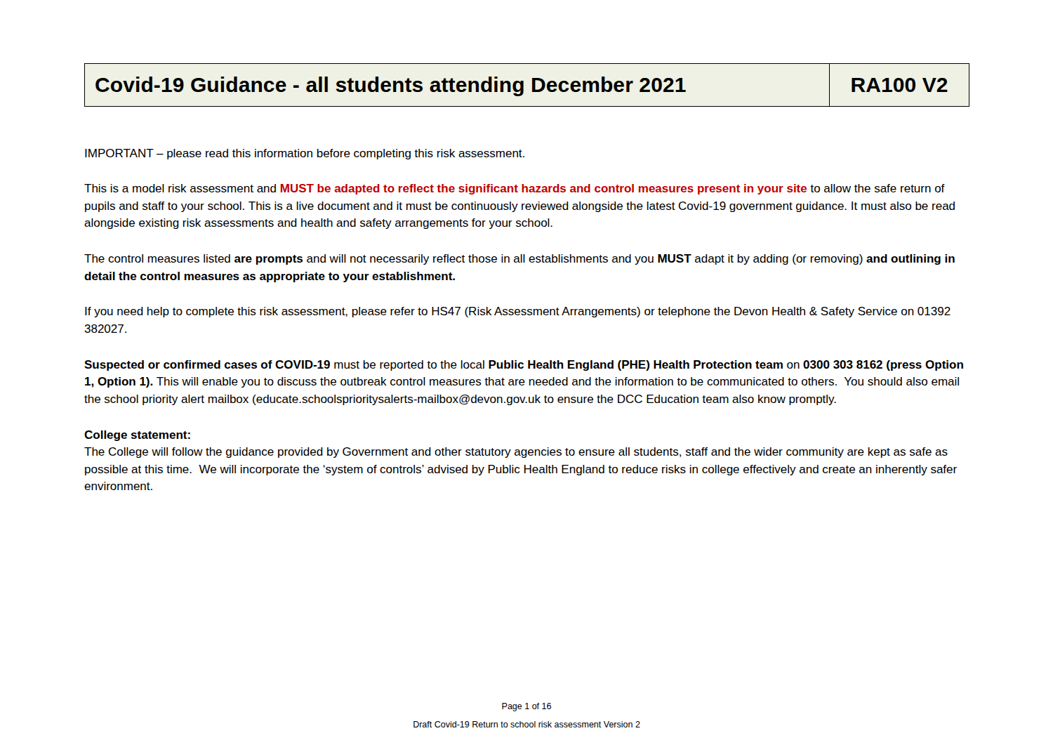Covid-19 Guidance - all students attending December 2021
RA100 V2
IMPORTANT – please read this information before completing this risk assessment.
This is a model risk assessment and MUST be adapted to reflect the significant hazards and control measures present in your site to allow the safe return of pupils and staff to your school. This is a live document and it must be continuously reviewed alongside the latest Covid-19 government guidance. It must also be read alongside existing risk assessments and health and safety arrangements for your school.
The control measures listed are prompts and will not necessarily reflect those in all establishments and you MUST adapt it by adding (or removing) and outlining in detail the control measures as appropriate to your establishment.
If you need help to complete this risk assessment, please refer to HS47 (Risk Assessment Arrangements) or telephone the Devon Health & Safety Service on 01392 382027.
Suspected or confirmed cases of COVID-19 must be reported to the local Public Health England (PHE) Health Protection team on 0300 303 8162 (press Option 1, Option 1). This will enable you to discuss the outbreak control measures that are needed and the information to be communicated to others. You should also email the school priority alert mailbox (educate.schoolsprioritysalerts-mailbox@devon.gov.uk to ensure the DCC Education team also know promptly.
College statement:
The College will follow the guidance provided by Government and other statutory agencies to ensure all students, staff and the wider community are kept as safe as possible at this time. We will incorporate the ‘system of controls’ advised by Public Health England to reduce risks in college effectively and create an inherently safer environment.
Page 1 of 16
Draft Covid-19 Return to school risk assessment Version 2